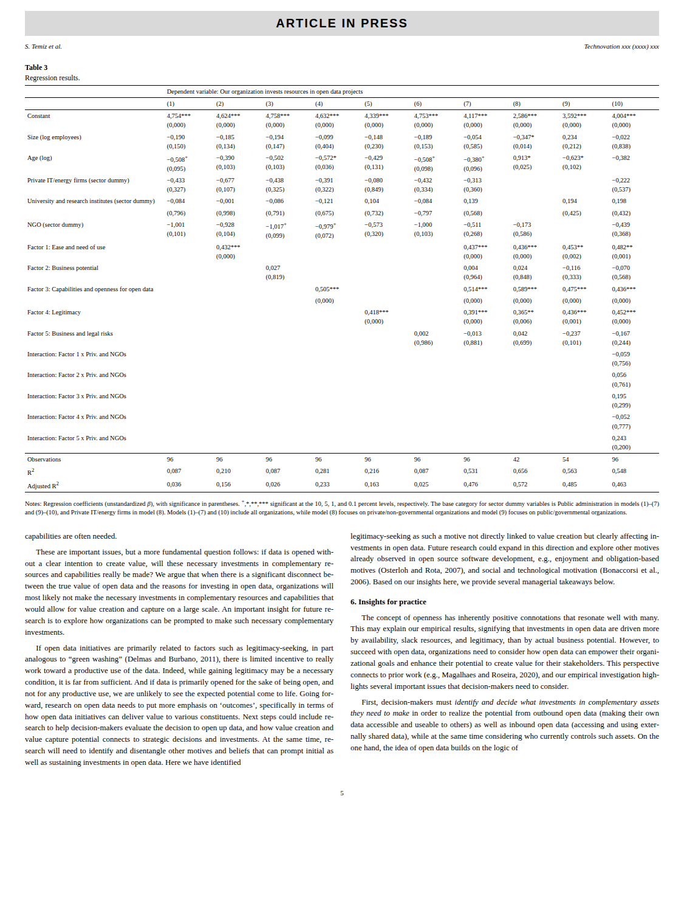ARTICLE IN PRESS
S. Temiz et al.
Technovation xxx (xxxx) xxx
Table 3 Regression results.
| | Dependent variable: Our organization invests resources in open data projects |
| --- | --- |
| | (1) | (2) | (3) | (4) | (5) | (6) | (7) | (8) | (9) | (10) |
| Constant | 4,754*** (0,000) | 4,624*** (0,000) | 4,758*** (0,000) | 4,632*** (0,000) | 4,339*** (0,000) | 4,753*** (0,000) | 4,117*** (0,000) | 2,586*** (0,000) | 3,592*** (0,000) | 4,004*** (0,000) |
| Size (log employees) | −0,190 (0,150) | −0,185 (0,134) | −0,194 (0,147) | −0,099 (0,404) | −0,148 (0,230) | −0,189 (0,153) | −0,054 (0,585) | −0,347* (0,014) | 0,234 (0,212) | −0,022 (0,838) |
| Age (log) | −0,508 + (0,095) | −0,390 (0,103) | −0,502 (0,103) | −0,572* (0,036) | −0,429 (0,131) | −0,508 + (0,098) | −0,380 + (0,096) | 0,913* (0,025) | −0,623* (0,102) | −0,382 |
| Private IT/energy firms (sector dummy) | −0,433 (0,327) | −0,677 (0,107) | −0,438 (0,325) | −0,391 (0,322) | −0,080 (0,849) | −0,432 (0,334) | −0,313 (0,360) | | | −0,222 (0,537) |
| University and research institutes (sector dummy) | −0,084 | −0,001 | −0,086 | −0,121 | 0,104 | −0,084 | 0,139 | | 0,194 | 0,198 |
| | (0,796) | (0,998) | (0,791) | (0,675) | (0,732) | −0,797 | (0,568) | | (0,425) | (0,432) |
| NGO (sector dummy) | −1,001 (0,101) | −0,928 (0,104) | −1,017 + (0,099) | −0,979 + (0,072) | −0,573 (0,320) | −1,000 (0,103) | −0,511 (0,268) | −0,173 (0,586) | | −0,439 (0,368) |
| Factor 1: Ease and need of use | | 0,432*** (0,000) | | | | | 0,437*** (0,000) | 0,436*** (0,000) | 0,453** (0,002) | 0,482** (0,001) |
| Factor 2: Business potential | | | 0,027 (0,819) | | | | 0,004 (0,964) | 0,024 (0,848) | −0,116 (0,333) | −0,070 (0,568) |
| Factor 3: Capabilities and openness for open data | | | | 0,505*** | | | 0,514*** | 0,589*** | 0,475*** | 0,436*** |
| | | | | (0,000) | | | (0,000) | (0,000) | (0,000) | (0,000) |
| Factor 4: Legitimacy | | | | | 0,418*** (0,000) | | 0,391*** (0,000) | 0,365** (0,006) | 0,436*** (0,001) | 0,452*** (0,000) |
| Factor 5: Business and legal risks | | | | | | 0,002 (0,986) | −0,013 (0,881) | 0,042 (0,699) | −0,237 (0,101) | −0,167 (0,244) |
| Interaction: Factor 1 x Priv. and NGOs | | | | | | | | | | −0,059 (0,756) |
| Interaction: Factor 2 x Priv. and NGOs | | | | | | | | | | 0,056 (0,761) |
| Interaction: Factor 3 x Priv. and NGOs | | | | | | | | | | 0,195 (0,299) |
| Interaction: Factor 4 x Priv. and NGOs | | | | | | | | | | −0,052 (0,777) |
| Interaction: Factor 5 x Priv. and NGOs | | | | | | | | | | 0,243 (0,200) |
| Observations | 96 | 96 | 96 | 96 | 96 | 96 | 96 | 42 | 54 | 96 |
| R 2 | 0,087 | 0,210 | 0,087 | 0,281 | 0,216 | 0,087 | 0,531 | 0,656 | 0,563 | 0,548 |
| Adjusted R 2 | 0,036 | 0,156 | 0,026 | 0,233 | 0,163 | 0,025 | 0,476 | 0,572 | 0,485 | 0,463 |
Notes: Regression coefficients (unstandardized β), with significance in parentheses. +,*,**,*** significant at the 10, 5, 1, and 0.1 percent levels, respectively. The base category for sector dummy variables is Public administration in models (1)–(7) and (9)–(10), and Private IT/energy firms in model (8). Models (1)–(7) and (10) include all organizations, while model (8) focuses on private/non-governmental organizations and model (9) focuses on public/governmental organizations.
capabilities are often needed.
These are important issues, but a more fundamental question follows: if data is opened without a clear intention to create value, will these necessary investments in complementary resources and capabilities really be made? We argue that when there is a significant disconnect between the true value of open data and the reasons for investing in open data, organizations will most likely not make the necessary investments in complementary resources and capabilities that would allow for value creation and capture on a large scale. An important insight for future research is to explore how organizations can be prompted to make such necessary complementary investments.
If open data initiatives are primarily related to factors such as legitimacy-seeking, in part analogous to “green washing” (Delmas and Burbano, 2011), there is limited incentive to really work toward a productive use of the data. Indeed, while gaining legitimacy may be a necessary condition, it is far from sufficient. And if data is primarily opened for the sake of being open, and not for any productive use, we are unlikely to see the expected potential come to life. Going forward, research on open data needs to put more emphasis on ‘outcomes’, specifically in terms of how open data initiatives can deliver value to various constituents. Next steps could include research to help decision-makers evaluate the decision to open up data, and how value creation and value capture potential connects to strategic decisions and investments. At the same time, research will need to identify and disentangle other motives and beliefs that can prompt initial as well as sustaining investments in open data. Here we have identified
legitimacy-seeking as such a motive not directly linked to value creation but clearly affecting investments in open data. Future research could expand in this direction and explore other motives already observed in open source software development, e.g., enjoyment and obligation-based motives (Osterloh and Rota, 2007), and social and technological motivation (Bonaccorsi et al., 2006). Based on our insights here, we provide several managerial takeaways below.
6. Insights for practice
The concept of openness has inherently positive connotations that resonate well with many. This may explain our empirical results, signifying that investments in open data are driven more by availability, slack resources, and legitimacy, than by actual business potential. However, to succeed with open data, organizations need to consider how open data can empower their organizational goals and enhance their potential to create value for their stakeholders. This perspective connects to prior work (e.g., Magalhaes and Roseira, 2020), and our empirical investigation highlights several important issues that decision-makers need to consider.
First, decision-makers must identify and decide what investments in complementary assets they need to make in order to realize the potential from outbound open data (making their own data accessible and useable to others) as well as inbound open data (accessing and using externally shared data), while at the same time considering who currently controls such assets. On the one hand, the idea of open data builds on the logic of
5